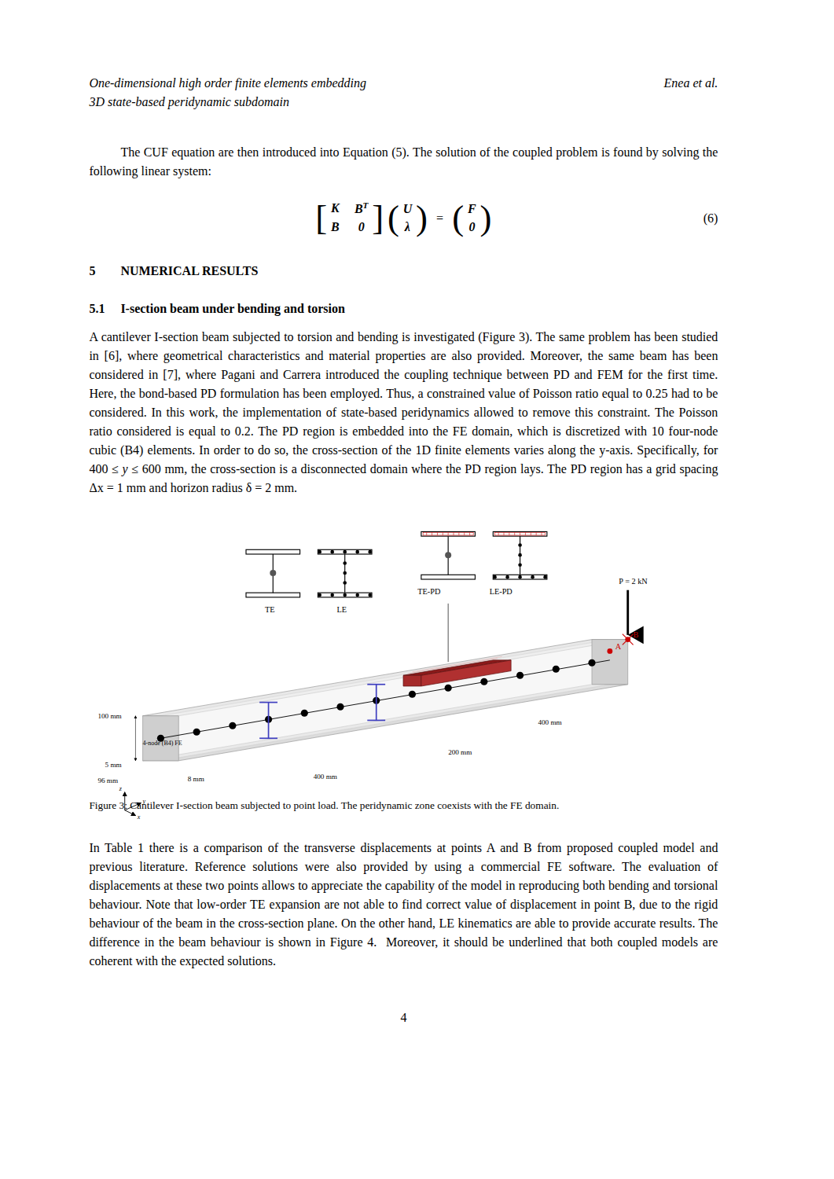One-dimensional high order finite elements embedding
3D state-based peridynamic subdomain
Enea et al.
The CUF equation are then introduced into Equation (5). The solution of the coupled problem is found by solving the following linear system:
[ KBT B 0 ] ( U λ ) = ( F 0 ) (6)
5 Numerical Results
5.1 I-section beam under bending and torsion
A cantilever I-section beam subjected to torsion and bending is investigated (Figure 3). The same problem has been studied in [6], where geometrical characteristics and material properties are also provided. Moreover, the same beam has been considered in [7], where Pagani and Carrera introduced the coupling technique between PD and FEM for the first time. Here, the bond-based PD formulation has been employed. Thus, a constrained value of Poisson ratio equal to 0.25 had to be considered. In this work, the implementation of state-based peridynamics allowed to remove this constraint. The Poisson ratio considered is equal to 0.2. The PD region is embedded into the FE domain, which is discretized with 10 four-node cubic (B4) elements. In order to do so, the cross-section of the 1D finite elements varies along the y-axis. Specifically, for 400 ≤ y ≤ 600 mm, the cross-section is a disconnected domain where the PD region lays. The PD region has a grid spacing Δx = 1 mm and horizon radius δ = 2 mm.
TE LE TE-PD LE-PD P = 2 kN B A 100 mm 5 mm 96 mm 8 mm 4-node (B4) FE 400 mm 200 mm 400 mm z y x
Figure 3: Cantilever I-section beam subjected to point load. The peridynamic zone coexists with the FE domain.
In Table 1 there is a comparison of the transverse displacements at points A and B from proposed coupled model and previous literature. Reference solutions were also provided by using a commercial FE software. The evaluation of displacements at these two points allows to appreciate the capability of the model in reproducing both bending and torsional behaviour. Note that low-order TE expansion are not able to find correct value of displacement in point B, due to the rigid behaviour of the beam in the cross-section plane. On the other hand, LE kinematics are able to provide accurate results. The difference in the beam behaviour is shown in Figure 4. Moreover, it should be underlined that both coupled models are coherent with the expected solutions.
4